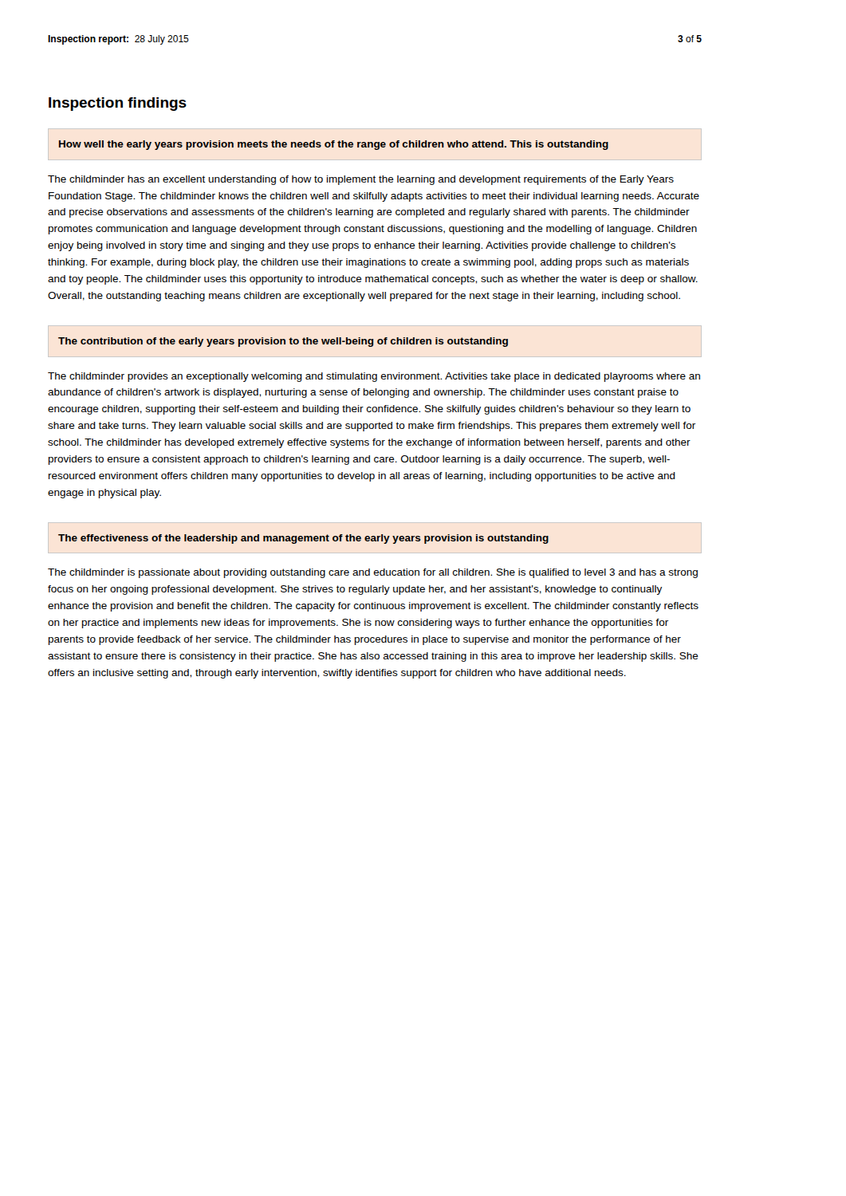Inspection report: 28 July 2015
3 of 5
Inspection findings
How well the early years provision meets the needs of the range of children who attend. This is outstanding
The childminder has an excellent understanding of how to implement the learning and development requirements of the Early Years Foundation Stage. The childminder knows the children well and skilfully adapts activities to meet their individual learning needs. Accurate and precise observations and assessments of the children's learning are completed and regularly shared with parents. The childminder promotes communication and language development through constant discussions, questioning and the modelling of language. Children enjoy being involved in story time and singing and they use props to enhance their learning. Activities provide challenge to children's thinking. For example, during block play, the children use their imaginations to create a swimming pool, adding props such as materials and toy people. The childminder uses this opportunity to introduce mathematical concepts, such as whether the water is deep or shallow. Overall, the outstanding teaching means children are exceptionally well prepared for the next stage in their learning, including school.
The contribution of the early years provision to the well-being of children is outstanding
The childminder provides an exceptionally welcoming and stimulating environment. Activities take place in dedicated playrooms where an abundance of children's artwork is displayed, nurturing a sense of belonging and ownership. The childminder uses constant praise to encourage children, supporting their self-esteem and building their confidence. She skilfully guides children's behaviour so they learn to share and take turns. They learn valuable social skills and are supported to make firm friendships. This prepares them extremely well for school. The childminder has developed extremely effective systems for the exchange of information between herself, parents and other providers to ensure a consistent approach to children's learning and care. Outdoor learning is a daily occurrence. The superb, well-resourced environment offers children many opportunities to develop in all areas of learning, including opportunities to be active and engage in physical play.
The effectiveness of the leadership and management of the early years provision is outstanding
The childminder is passionate about providing outstanding care and education for all children. She is qualified to level 3 and has a strong focus on her ongoing professional development. She strives to regularly update her, and her assistant's, knowledge to continually enhance the provision and benefit the children. The capacity for continuous improvement is excellent. The childminder constantly reflects on her practice and implements new ideas for improvements. She is now considering ways to further enhance the opportunities for parents to provide feedback of her service. The childminder has procedures in place to supervise and monitor the performance of her assistant to ensure there is consistency in their practice. She has also accessed training in this area to improve her leadership skills. She offers an inclusive setting and, through early intervention, swiftly identifies support for children who have additional needs.